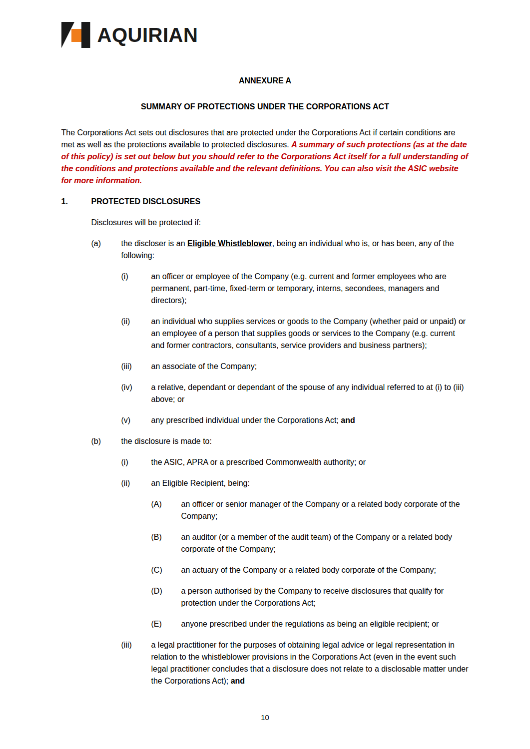AQUIRIAN
ANNEXURE A
SUMMARY OF PROTECTIONS UNDER THE CORPORATIONS ACT
The Corporations Act sets out disclosures that are protected under the Corporations Act if certain conditions are met as well as the protections available to protected disclosures. A summary of such protections (as at the date of this policy) is set out below but you should refer to the Corporations Act itself for a full understanding of the conditions and protections available and the relevant definitions. You can also visit the ASIC website for more information.
1. PROTECTED DISCLOSURES
Disclosures will be protected if:
(a) the discloser is an Eligible Whistleblower, being an individual who is, or has been, any of the following:
(i) an officer or employee of the Company (e.g. current and former employees who are permanent, part-time, fixed-term or temporary, interns, secondees, managers and directors);
(ii) an individual who supplies services or goods to the Company (whether paid or unpaid) or an employee of a person that supplies goods or services to the Company (e.g. current and former contractors, consultants, service providers and business partners);
(iii) an associate of the Company;
(iv) a relative, dependant or dependant of the spouse of any individual referred to at (i) to (iii) above; or
(v) any prescribed individual under the Corporations Act; and
(b) the disclosure is made to:
(i) the ASIC, APRA or a prescribed Commonwealth authority; or
(ii) an Eligible Recipient, being:
(A) an officer or senior manager of the Company or a related body corporate of the Company;
(B) an auditor (or a member of the audit team) of the Company or a related body corporate of the Company;
(C) an actuary of the Company or a related body corporate of the Company;
(D) a person authorised by the Company to receive disclosures that qualify for protection under the Corporations Act;
(E) anyone prescribed under the regulations as being an eligible recipient; or
(iii) a legal practitioner for the purposes of obtaining legal advice or legal representation in relation to the whistleblower provisions in the Corporations Act (even in the event such legal practitioner concludes that a disclosure does not relate to a disclosable matter under the Corporations Act); and
10